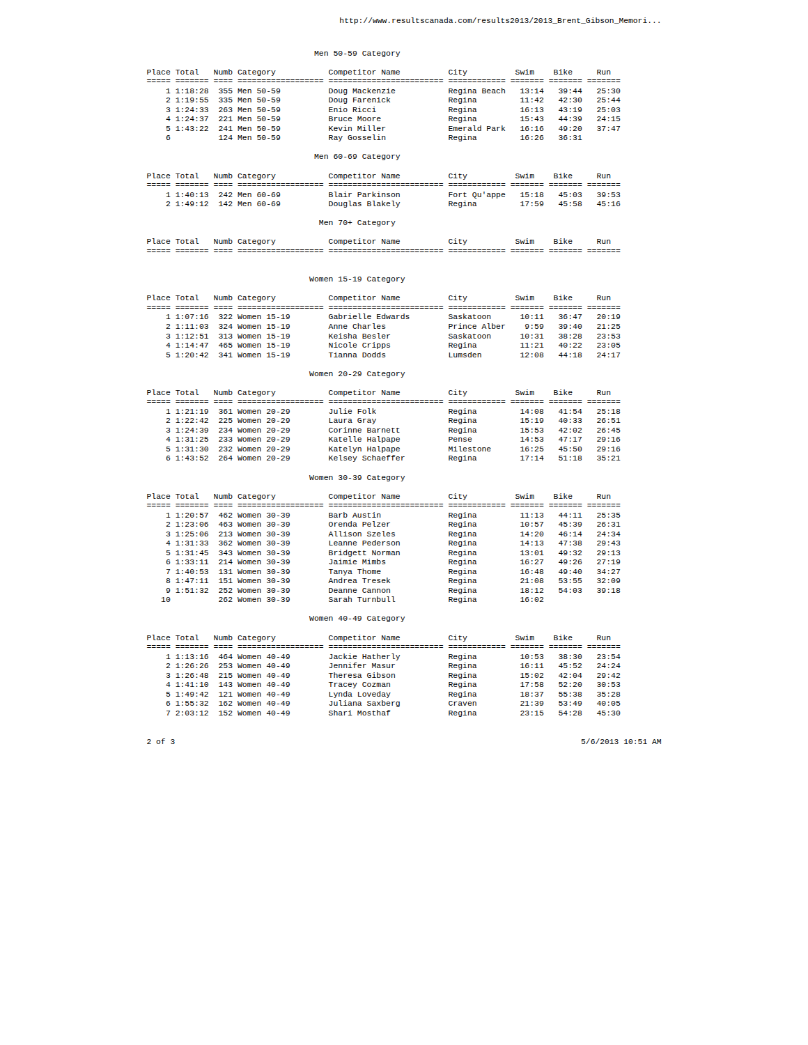http://www.resultscanada.com/results2013/2013_Brent_Gibson_Memori...
                                   Men 50-59 Category

Place Total   Numb Category           Competitor Name          City          Swim    Bike     Run
===== ======= ==== ================== ======================== ============ ======= ======= =======
    1 1:18:28  355 Men 50-59          Doug Mackenzie           Regina Beach   13:14   39:44   25:30
    2 1:19:55  335 Men 50-59          Doug Farenick            Regina         11:42   42:30   25:44
    3 1:24:33  263 Men 50-59          Enio Ricci               Regina         16:13   43:19   25:03
    4 1:24:37  221 Men 50-59          Bruce Moore              Regina         15:43   44:39   24:15
    5 1:43:22  241 Men 50-59          Kevin Miller             Emerald Park   16:16   49:20   37:47
    6          124 Men 50-59          Ray Gosselin             Regina         16:26   36:31

                                   Men 60-69 Category

Place Total   Numb Category           Competitor Name          City          Swim    Bike     Run
===== ======= ==== ================== ======================== ============ ======= ======= =======
    1 1:40:13  242 Men 60-69          Blair Parkinson          Fort Qu'appe   15:18   45:03   39:53
    2 1:49:12  142 Men 60-69          Douglas Blakely          Regina         17:59   45:58   45:16

                                    Men 70+ Category

Place Total   Numb Category           Competitor Name          City          Swim    Bike     Run
===== ======= ==== ================== ======================== ============ ======= ======= =======


                                  Women 15-19 Category

Place Total   Numb Category           Competitor Name          City          Swim    Bike     Run
===== ======= ==== ================== ======================== ============ ======= ======= =======
    1 1:07:16  322 Women 15-19        Gabrielle Edwards        Saskatoon      10:11   36:47   20:19
    2 1:11:03  324 Women 15-19        Anne Charles             Prince Alber    9:59   39:40   21:25
    3 1:12:51  313 Women 15-19        Keisha Besler            Saskatoon      10:31   38:28   23:53
    4 1:14:47  465 Women 15-19        Nicole Cripps            Regina         11:21   40:22   23:05
    5 1:20:42  341 Women 15-19        Tianna Dodds             Lumsden        12:08   44:18   24:17

                                  Women 20-29 Category

Place Total   Numb Category           Competitor Name          City          Swim    Bike     Run
===== ======= ==== ================== ======================== ============ ======= ======= =======
    1 1:21:19  361 Women 20-29        Julie Folk               Regina         14:08   41:54   25:18
    2 1:22:42  225 Women 20-29        Laura Gray               Regina         15:19   40:33   26:51
    3 1:24:39  234 Women 20-29        Corinne Barnett          Regina         15:53   42:02   26:45
    4 1:31:25  233 Women 20-29        Katelle Halpape          Pense          14:53   47:17   29:16
    5 1:31:30  232 Women 20-29        Katelyn Halpape          Milestone      16:25   45:50   29:16
    6 1:43:52  264 Women 20-29        Kelsey Schaeffer         Regina         17:14   51:18   35:21

                                  Women 30-39 Category

Place Total   Numb Category           Competitor Name          City          Swim    Bike     Run
===== ======= ==== ================== ======================== ============ ======= ======= =======
    1 1:20:57  462 Women 30-39        Barb Austin              Regina         11:13   44:11   25:35
    2 1:23:06  463 Women 30-39        Orenda Pelzer            Regina         10:57   45:39   26:31
    3 1:25:06  213 Women 30-39        Allison Szeles           Regina         14:20   46:14   24:34
    4 1:31:33  362 Women 30-39        Leanne Pederson          Regina         14:13   47:38   29:43
    5 1:31:45  343 Women 30-39        Bridgett Norman          Regina         13:01   49:32   29:13
    6 1:33:11  214 Women 30-39        Jaimie Mimbs             Regina         16:27   49:26   27:19
    7 1:40:53  131 Women 30-39        Tanya Thome              Regina         16:48   49:40   34:27
    8 1:47:11  151 Women 30-39        Andrea Tresek            Regina         21:08   53:55   32:09
    9 1:51:32  252 Women 30-39        Deanne Cannon            Regina         18:12   54:03   39:18
   10          262 Women 30-39        Sarah Turnbull           Regina         16:02

                                  Women 40-49 Category

Place Total   Numb Category           Competitor Name          City          Swim    Bike     Run
===== ======= ==== ================== ======================== ============ ======= ======= =======
    1 1:13:16  464 Women 40-49        Jackie Hatherly          Regina         10:53   38:30   23:54
    2 1:26:26  253 Women 40-49        Jennifer Masur           Regina         16:11   45:52   24:24
    3 1:26:48  215 Women 40-49        Theresa Gibson           Regina         15:02   42:04   29:42
    4 1:41:10  143 Women 40-49        Tracey Cozman            Regina         17:58   52:20   30:53
    5 1:49:42  121 Women 40-49        Lynda Loveday            Regina         18:37   55:38   35:28
    6 1:55:32  162 Women 40-49        Juliana Saxberg          Craven         21:39   53:49   40:05
    7 2:03:12  152 Women 40-49        Shari Mosthaf            Regina         23:15   54:28   45:30
2 of 3 5/6/2013 10:51 AM